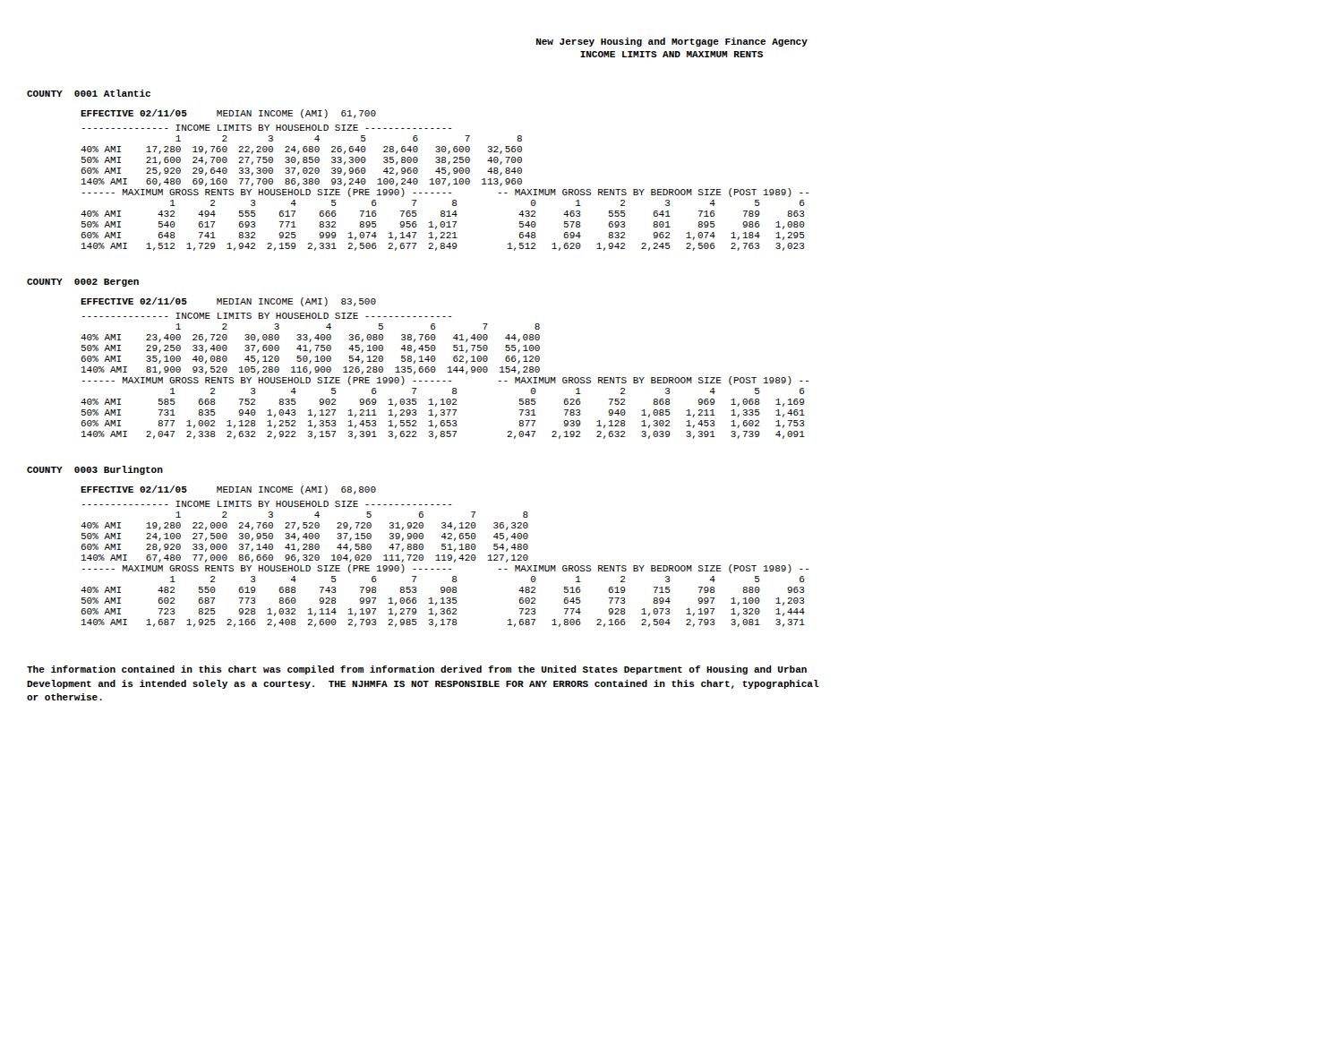New Jersey Housing and Mortgage Finance Agency
INCOME LIMITS AND MAXIMUM RENTS
COUNTY 0001 Atlantic
EFFECTIVE 02/11/05 MEDIAN INCOME (AMI) 61,700
| --------------- INCOME LIMITS BY HOUSEHOLD SIZE --------------- |
| | 1 | 2 | 3 | 4 | 5 | 6 | 7 | 8 |
| 40% AMI | 17,280 | 19,760 | 22,200 | 24,680 | 26,640 | 28,640 | 30,600 | 32,560 |
| 50% AMI | 21,600 | 24,700 | 27,750 | 30,850 | 33,300 | 35,800 | 38,250 | 40,700 |
| 60% AMI | 25,920 | 29,640 | 33,300 | 37,020 | 39,960 | 42,960 | 45,900 | 48,840 |
| 140% AMI | 60,480 | 69,160 | 77,700 | 86,380 | 93,240 | 100,240 | 107,100 | 113,960 |
| ------ MAXIMUM GROSS RENTS BY HOUSEHOLD SIZE (PRE 1990) ------- | | -- MAXIMUM GROSS RENTS BY BEDROOM SIZE (POST 1989) -- |
| | 1 | 2 | 3 | 4 | 5 | 6 | 7 | 8 | | 0 | 1 | 2 | 3 | 4 | 5 | 6 |
| 40% AMI | 432 | 494 | 555 | 617 | 666 | 716 | 765 | 814 | | 432 | 463 | 555 | 641 | 716 | 789 | 863 |
| 50% AMI | 540 | 617 | 693 | 771 | 832 | 895 | 956 | 1,017 | | 540 | 578 | 693 | 801 | 895 | 986 | 1,080 |
| 60% AMI | 648 | 741 | 832 | 925 | 999 | 1,074 | 1,147 | 1,221 | | 648 | 694 | 832 | 962 | 1,074 | 1,184 | 1,295 |
| 140% AMI | 1,512 | 1,729 | 1,942 | 2,159 | 2,331 | 2,506 | 2,677 | 2,849 | | 1,512 | 1,620 | 1,942 | 2,245 | 2,506 | 2,763 | 3,023 |
COUNTY 0002 Bergen
EFFECTIVE 02/11/05 MEDIAN INCOME (AMI) 83,500
| --------------- INCOME LIMITS BY HOUSEHOLD SIZE --------------- |
| | 1 | 2 | 3 | 4 | 5 | 6 | 7 | 8 |
| 40% AMI | 23,400 | 26,720 | 30,080 | 33,400 | 36,080 | 38,760 | 41,400 | 44,080 |
| 50% AMI | 29,250 | 33,400 | 37,600 | 41,750 | 45,100 | 48,450 | 51,750 | 55,100 |
| 60% AMI | 35,100 | 40,080 | 45,120 | 50,100 | 54,120 | 58,140 | 62,100 | 66,120 |
| 140% AMI | 81,900 | 93,520 | 105,280 | 116,900 | 126,280 | 135,660 | 144,900 | 154,280 |
| ------ MAXIMUM GROSS RENTS BY HOUSEHOLD SIZE (PRE 1990) ------- | | -- MAXIMUM GROSS RENTS BY BEDROOM SIZE (POST 1989) -- |
| | 1 | 2 | 3 | 4 | 5 | 6 | 7 | 8 | | 0 | 1 | 2 | 3 | 4 | 5 | 6 |
| 40% AMI | 585 | 668 | 752 | 835 | 902 | 969 | 1,035 | 1,102 | | 585 | 626 | 752 | 868 | 969 | 1,068 | 1,169 |
| 50% AMI | 731 | 835 | 940 | 1,043 | 1,127 | 1,211 | 1,293 | 1,377 | | 731 | 783 | 940 | 1,085 | 1,211 | 1,335 | 1,461 |
| 60% AMI | 877 | 1,002 | 1,128 | 1,252 | 1,353 | 1,453 | 1,552 | 1,653 | | 877 | 939 | 1,128 | 1,302 | 1,453 | 1,602 | 1,753 |
| 140% AMI | 2,047 | 2,338 | 2,632 | 2,922 | 3,157 | 3,391 | 3,622 | 3,857 | | 2,047 | 2,192 | 2,632 | 3,039 | 3,391 | 3,739 | 4,091 |
COUNTY 0003 Burlington
EFFECTIVE 02/11/05 MEDIAN INCOME (AMI) 68,800
| --------------- INCOME LIMITS BY HOUSEHOLD SIZE --------------- |
| | 1 | 2 | 3 | 4 | 5 | 6 | 7 | 8 |
| 40% AMI | 19,280 | 22,000 | 24,760 | 27,520 | 29,720 | 31,920 | 34,120 | 36,320 |
| 50% AMI | 24,100 | 27,500 | 30,950 | 34,400 | 37,150 | 39,900 | 42,650 | 45,400 |
| 60% AMI | 28,920 | 33,000 | 37,140 | 41,280 | 44,580 | 47,880 | 51,180 | 54,480 |
| 140% AMI | 67,480 | 77,000 | 86,660 | 96,320 | 104,020 | 111,720 | 119,420 | 127,120 |
| ------ MAXIMUM GROSS RENTS BY HOUSEHOLD SIZE (PRE 1990) ------- | | -- MAXIMUM GROSS RENTS BY BEDROOM SIZE (POST 1989) -- |
| | 1 | 2 | 3 | 4 | 5 | 6 | 7 | 8 | | 0 | 1 | 2 | 3 | 4 | 5 | 6 |
| 40% AMI | 482 | 550 | 619 | 688 | 743 | 798 | 853 | 908 | | 482 | 516 | 619 | 715 | 798 | 880 | 963 |
| 50% AMI | 602 | 687 | 773 | 860 | 928 | 997 | 1,066 | 1,135 | | 602 | 645 | 773 | 894 | 997 | 1,100 | 1,203 |
| 60% AMI | 723 | 825 | 928 | 1,032 | 1,114 | 1,197 | 1,279 | 1,362 | | 723 | 774 | 928 | 1,073 | 1,197 | 1,320 | 1,444 |
| 140% AMI | 1,687 | 1,925 | 2,166 | 2,408 | 2,600 | 2,793 | 2,985 | 3,178 | | 1,687 | 1,806 | 2,166 | 2,504 | 2,793 | 3,081 | 3,371 |
The information contained in this chart was compiled from information derived from the United States Department of Housing and Urban
Development and is intended solely as a courtesy. THE NJHMFA IS NOT RESPONSIBLE FOR ANY ERRORS contained in this chart, typographical
or otherwise.